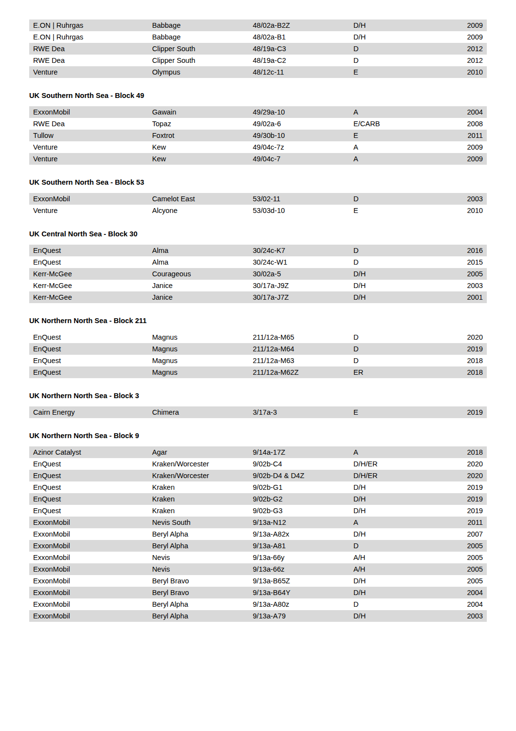| E.ON / Ruhrgas | Babbage | 48/02a-B2Z | D/H | 2009 |
| E.ON / Ruhrgas | Babbage | 48/02a-B1 | D/H | 2009 |
| RWE Dea | Clipper South | 48/19a-C3 | D | 2012 |
| RWE Dea | Clipper South | 48/19a-C2 | D | 2012 |
| Venture | Olympus | 48/12c-11 | E | 2010 |
UK Southern North Sea - Block 49
| ExxonMobil | Gawain | 49/29a-10 | A | 2004 |
| RWE Dea | Topaz | 49/02a-6 | E/CARB | 2008 |
| Tullow | Foxtrot | 49/30b-10 | E | 2011 |
| Venture | Kew | 49/04c-7z | A | 2009 |
| Venture | Kew | 49/04c-7 | A | 2009 |
UK Southern North Sea - Block 53
| ExxonMobil | Camelot East | 53/02-11 | D | 2003 |
| Venture | Alcyone | 53/03d-10 | E | 2010 |
UK Central North Sea - Block 30
| EnQuest | Alma | 30/24c-K7 | D | 2016 |
| EnQuest | Alma | 30/24c-W1 | D | 2015 |
| Kerr-McGee | Courageous | 30/02a-5 | D/H | 2005 |
| Kerr-McGee | Janice | 30/17a-J9Z | D/H | 2003 |
| Kerr-McGee | Janice | 30/17a-J7Z | D/H | 2001 |
UK Northern North Sea - Block 211
| EnQuest | Magnus | 211/12a-M65 | D | 2020 |
| EnQuest | Magnus | 211/12a-M64 | D | 2019 |
| EnQuest | Magnus | 211/12a-M63 | D | 2018 |
| EnQuest | Magnus | 211/12a-M62Z | ER | 2018 |
UK Northern North Sea - Block 3
| Cairn Energy | Chimera | 3/17a-3 | E | 2019 |
UK Northern North Sea - Block 9
| Azinor Catalyst | Agar | 9/14a-17Z | A | 2018 |
| EnQuest | Kraken/Worcester | 9/02b-C4 | D/H/ER | 2020 |
| EnQuest | Kraken/Worcester | 9/02b-D4 & D4Z | D/H/ER | 2020 |
| EnQuest | Kraken | 9/02b-G1 | D/H | 2019 |
| EnQuest | Kraken | 9/02b-G2 | D/H | 2019 |
| EnQuest | Kraken | 9/02b-G3 | D/H | 2019 |
| ExxonMobil | Nevis South | 9/13a-N12 | A | 2011 |
| ExxonMobil | Beryl Alpha | 9/13a-A82x | D/H | 2007 |
| ExxonMobil | Beryl Alpha | 9/13a-A81 | D | 2005 |
| ExxonMobil | Nevis | 9/13a-66y | A/H | 2005 |
| ExxonMobil | Nevis | 9/13a-66z | A/H | 2005 |
| ExxonMobil | Beryl Bravo | 9/13a-B65Z | D/H | 2005 |
| ExxonMobil | Beryl Bravo | 9/13a-B64Y | D/H | 2004 |
| ExxonMobil | Beryl Alpha | 9/13a-A80z | D | 2004 |
| ExxonMobil | Beryl Alpha | 9/13a-A79 | D/H | 2003 |